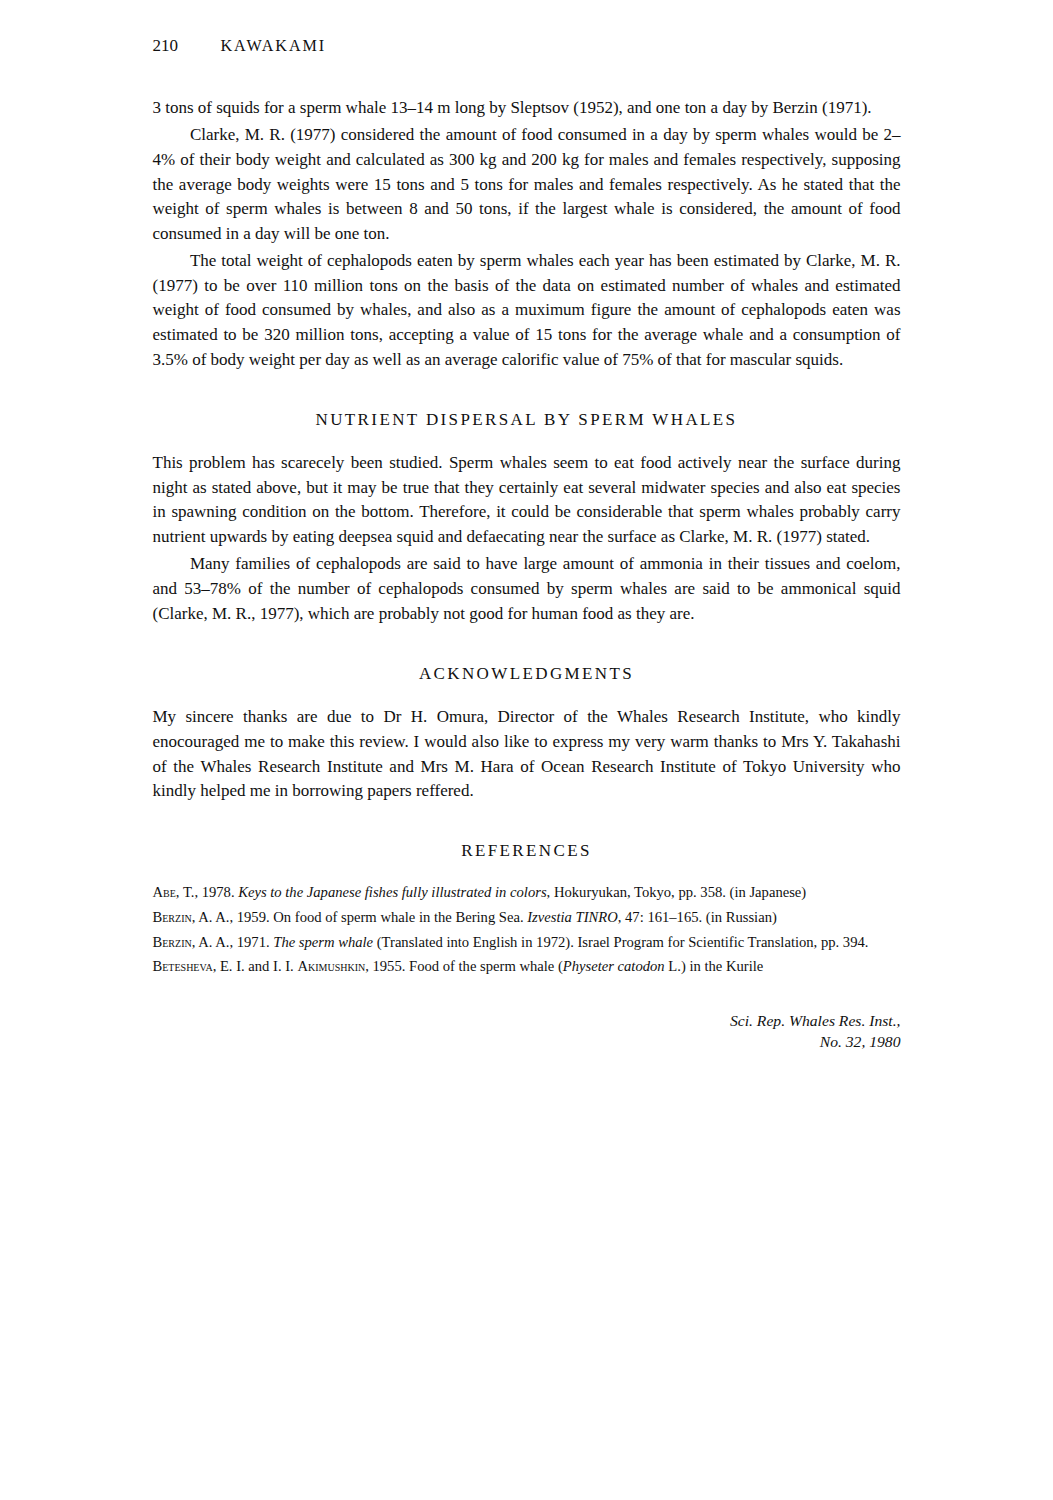210 Kawakami
3 tons of squids for a sperm whale 13–14 m long by Sleptsov (1952), and one ton a day by Berzin (1971).
Clarke, M. R. (1977) considered the amount of food consumed in a day by sperm whales would be 2–4% of their body weight and calculated as 300 kg and 200 kg for males and females respectively, supposing the average body weights were 15 tons and 5 tons for males and females respectively. As he stated that the weight of sperm whales is between 8 and 50 tons, if the largest whale is considered, the amount of food consumed in a day will be one ton.
The total weight of cephalopods eaten by sperm whales each year has been estimated by Clarke, M. R. (1977) to be over 110 million tons on the basis of the data on estimated number of whales and estimated weight of food consumed by whales, and also as a muximum figure the amount of cephalopods eaten was estimated to be 320 million tons, accepting a value of 15 tons for the average whale and a consumption of 3.5% of body weight per day as well as an average calorific value of 75% of that for mascular squids.
Nutrient dispersal by sperm whales
This problem has scarecely been studied. Sperm whales seem to eat food actively near the surface during night as stated above, but it may be true that they certainly eat several midwater species and also eat species in spawning condition on the bottom. Therefore, it could be considerable that sperm whales probably carry nutrient upwards by eating deepsea squid and defaecating near the surface as Clarke, M. R. (1977) stated.
Many families of cephalopods are said to have large amount of ammonia in their tissues and coelom, and 53–78% of the number of cephalopods consumed by sperm whales are said to be ammonical squid (Clarke, M. R., 1977), which are probably not good for human food as they are.
Acknowledgments
My sincere thanks are due to Dr H. Omura, Director of the Whales Research Institute, who kindly enocouraged me to make this review. I would also like to express my very warm thanks to Mrs Y. Takahashi of the Whales Research Institute and Mrs M. Hara of Ocean Research Institute of Tokyo University who kindly helped me in borrowing papers reffered.
References
Abe, T., 1978. Keys to the Japanese fishes fully illustrated in colors, Hokuryukan, Tokyo, pp. 358. (in Japanese)
Berzin, A. A., 1959. On food of sperm whale in the Bering Sea. Izvestia TINRO, 47: 161–165. (in Russian)
Berzin, A. A., 1971. The sperm whale (Translated into English in 1972). Israel Program for Scientific Translation, pp. 394.
Betesheva, E. I. and I. I. Akimushkin, 1955. Food of the sperm whale (Physeter catodon L.) in the Kurile
Sci. Rep. Whales Res. Inst.,
No. 32, 1980